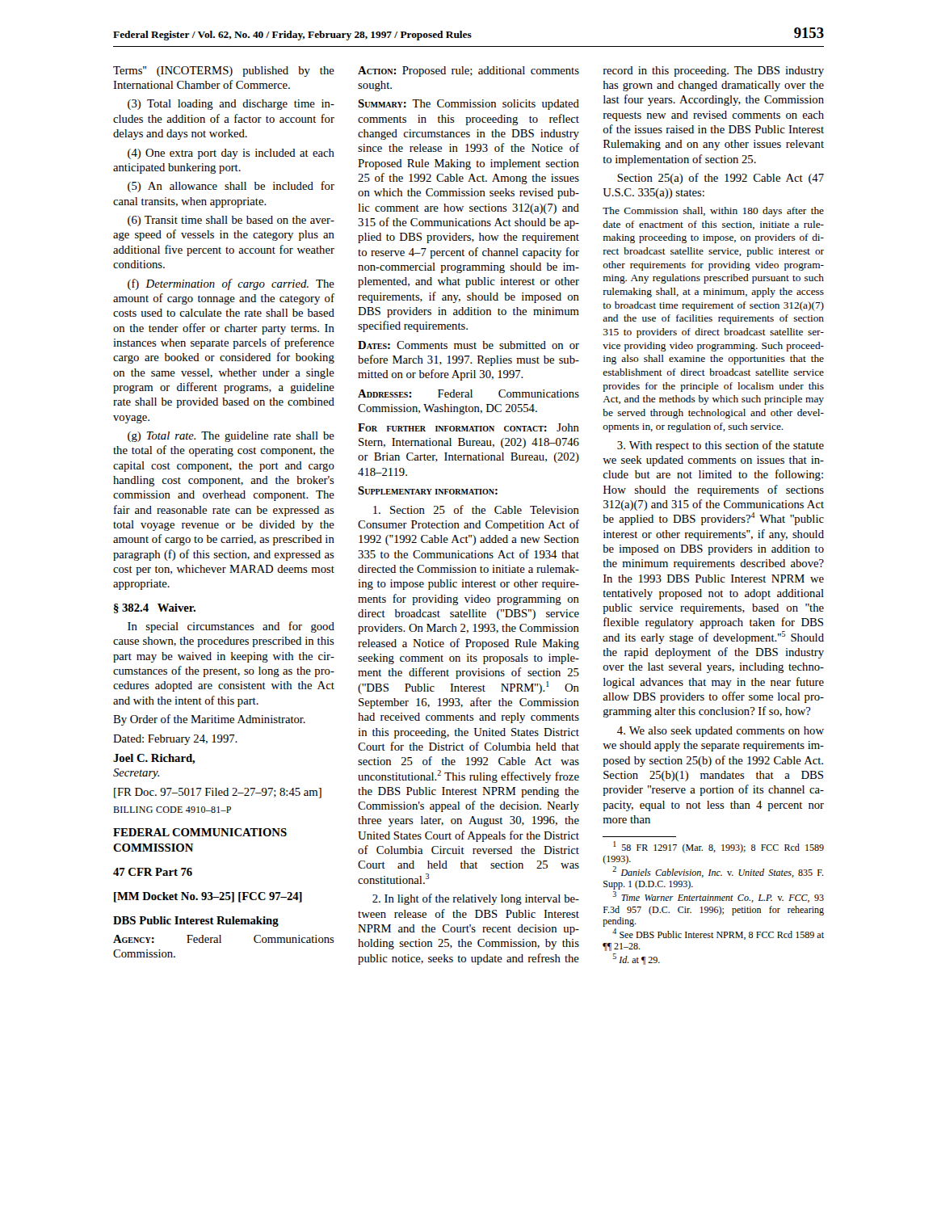Federal Register / Vol. 62, No. 40 / Friday, February 28, 1997 / Proposed Rules
9153
Terms'' (INCOTERMS) published by the International Chamber of Commerce.
(3) Total loading and discharge time includes the addition of a factor to account for delays and days not worked.
(4) One extra port day is included at each anticipated bunkering port.
(5) An allowance shall be included for canal transits, when appropriate.
(6) Transit time shall be based on the average speed of vessels in the category plus an additional five percent to account for weather conditions.
(f) Determination of cargo carried. The amount of cargo tonnage and the category of costs used to calculate the rate shall be based on the tender offer or charter party terms. In instances when separate parcels of preference cargo are booked or considered for booking on the same vessel, whether under a single program or different programs, a guideline rate shall be provided based on the combined voyage.
(g) Total rate. The guideline rate shall be the total of the operating cost component, the capital cost component, the port and cargo handling cost component, and the broker's commission and overhead component. The fair and reasonable rate can be expressed as total voyage revenue or be divided by the amount of cargo to be carried, as prescribed in paragraph (f) of this section, and expressed as cost per ton, whichever MARAD deems most appropriate.
§ 382.4 Waiver.
In special circumstances and for good cause shown, the procedures prescribed in this part may be waived in keeping with the circumstances of the present, so long as the procedures adopted are consistent with the Act and with the intent of this part.
By Order of the Maritime Administrator.
Dated: February 24, 1997.
Joel C. Richard,
Secretary.
[FR Doc. 97–5017 Filed 2–27–97; 8:45 am]
BILLING CODE 4910–81–P
FEDERAL COMMUNICATIONS COMMISSION
47 CFR Part 76
[MM Docket No. 93–25] [FCC 97–24]
DBS Public Interest Rulemaking
Agency: Federal Communications Commission.
Action: Proposed rule; additional comments sought.
Summary: The Commission solicits updated comments in this proceeding to reflect changed circumstances in the DBS industry since the release in 1993 of the Notice of Proposed Rule Making to implement section 25 of the 1992 Cable Act. Among the issues on which the Commission seeks revised public comment are how sections 312(a)(7) and 315 of the Communications Act should be applied to DBS providers, how the requirement to reserve 4–7 percent of channel capacity for non-commercial programming should be implemented, and what public interest or other requirements, if any, should be imposed on DBS providers in addition to the minimum specified requirements.
Dates: Comments must be submitted on or before March 31, 1997. Replies must be submitted on or before April 30, 1997.
Addresses: Federal Communications Commission, Washington, DC 20554.
For further information contact: John Stern, International Bureau, (202) 418–0746 or Brian Carter, International Bureau, (202) 418–2119.
Supplementary information:
1. Section 25 of the Cable Television Consumer Protection and Competition Act of 1992 (''1992 Cable Act'') added a new Section 335 to the Communications Act of 1934 that directed the Commission to initiate a rulemaking to impose public interest or other requirements for providing video programming on direct broadcast satellite (''DBS'') service providers. On March 2, 1993, the Commission released a Notice of Proposed Rule Making seeking comment on its proposals to implement the different provisions of section 25 (''DBS Public Interest NPRM'').1 On September 16, 1993, after the Commission had received comments and reply comments in this proceeding, the United States District Court for the District of Columbia held that section 25 of the 1992 Cable Act was unconstitutional.2 This ruling effectively froze the DBS Public Interest NPRM pending the Commission's appeal of the decision. Nearly three years later, on August 30, 1996, the United States Court of Appeals for the District of Columbia Circuit reversed the District Court and held that section 25 was constitutional.3
2. In light of the relatively long interval between release of the DBS Public Interest NPRM and the Court's recent decision upholding section 25, the Commission, by this public notice, seeks to update and refresh the record in this proceeding. The DBS industry has grown and changed dramatically over the last four years. Accordingly, the Commission requests new and revised comments on each of the issues raised in the DBS Public Interest Rulemaking and on any other issues relevant to implementation of section 25.
Section 25(a) of the 1992 Cable Act (47 U.S.C. 335(a)) states:
The Commission shall, within 180 days after the date of enactment of this section, initiate a rulemaking proceeding to impose, on providers of direct broadcast satellite service, public interest or other requirements for providing video programming. Any regulations prescribed pursuant to such rulemaking shall, at a minimum, apply the access to broadcast time requirement of section 312(a)(7) and the use of facilities requirements of section 315 to providers of direct broadcast satellite service providing video programming. Such proceeding also shall examine the opportunities that the establishment of direct broadcast satellite service provides for the principle of localism under this Act, and the methods by which such principle may be served through technological and other developments in, or regulation of, such service.
3. With respect to this section of the statute we seek updated comments on issues that include but are not limited to the following: How should the requirements of sections 312(a)(7) and 315 of the Communications Act be applied to DBS providers?4 What ''public interest or other requirements'', if any, should be imposed on DBS providers in addition to the minimum requirements described above? In the 1993 DBS Public Interest NPRM we tentatively proposed not to adopt additional public service requirements, based on ''the flexible regulatory approach taken for DBS and its early stage of development.''5 Should the rapid deployment of the DBS industry over the last several years, including technological advances that may in the near future allow DBS providers to offer some local programming alter this conclusion? If so, how?
4. We also seek updated comments on how we should apply the separate requirements imposed by section 25(b) of the 1992 Cable Act. Section 25(b)(1) mandates that a DBS provider ''reserve a portion of its channel capacity, equal to not less than 4 percent nor more than
1 58 FR 12917 (Mar. 8, 1993); 8 FCC Rcd 1589 (1993).
2 Daniels Cablevision, Inc. v. United States, 835 F. Supp. 1 (D.D.C. 1993).
3 Time Warner Entertainment Co., L.P. v. FCC, 93 F.3d 957 (D.C. Cir. 1996); petition for rehearing pending.
4 See DBS Public Interest NPRM, 8 FCC Rcd 1589 at ¶¶ 21–28.
5 Id. at ¶ 29.